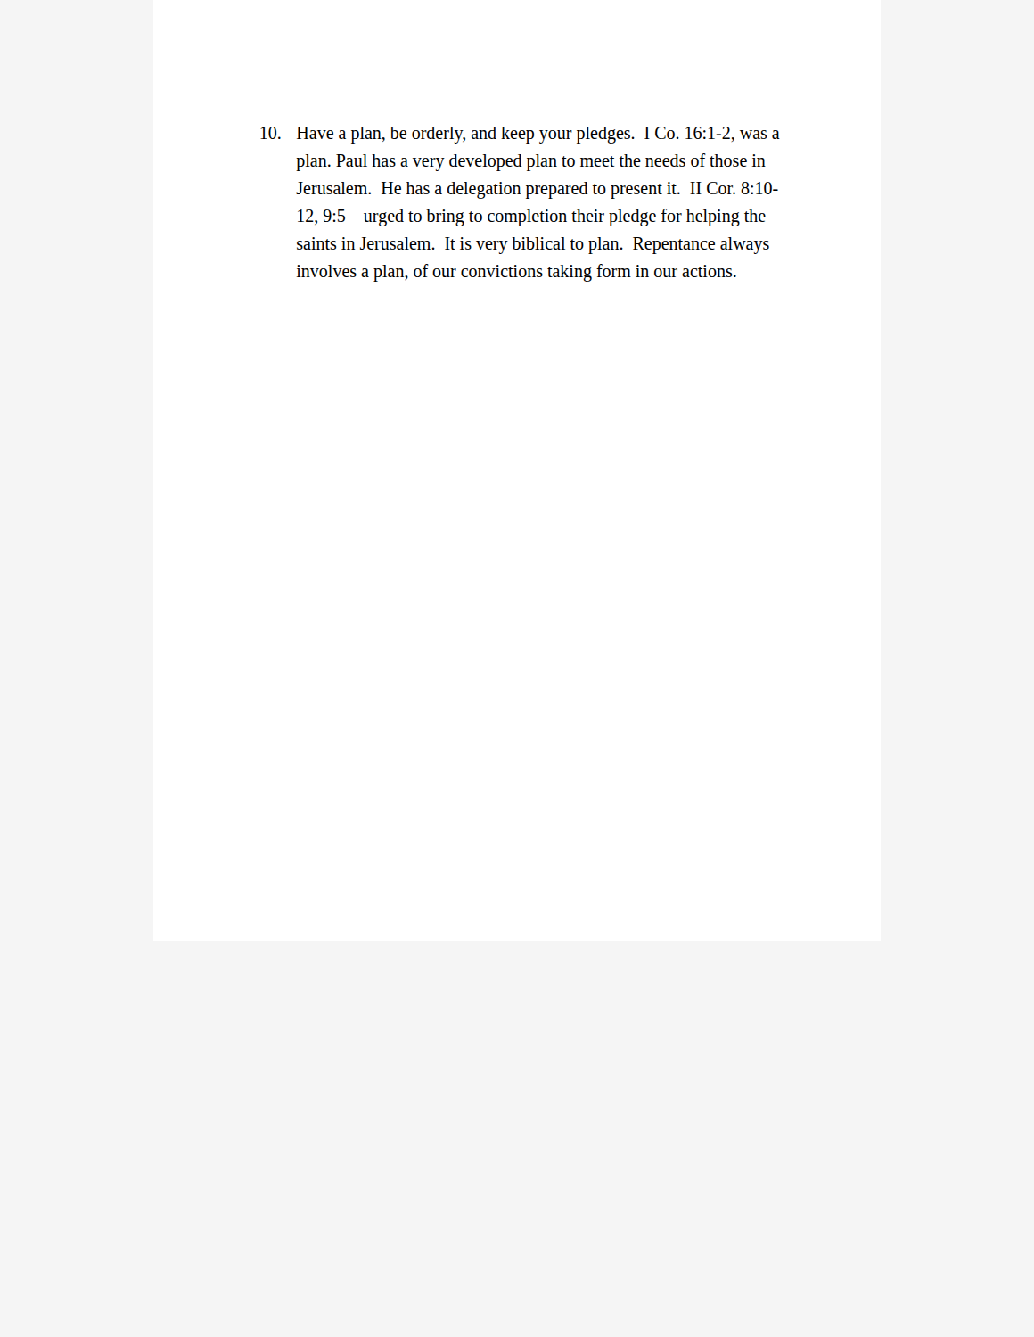Have a plan, be orderly, and keep your pledges. I Co. 16:1-2, was a plan. Paul has a very developed plan to meet the needs of those in Jerusalem. He has a delegation prepared to present it. II Cor. 8:10-12, 9:5 – urged to bring to completion their pledge for helping the saints in Jerusalem. It is very biblical to plan. Repentance always involves a plan, of our convictions taking form in our actions.